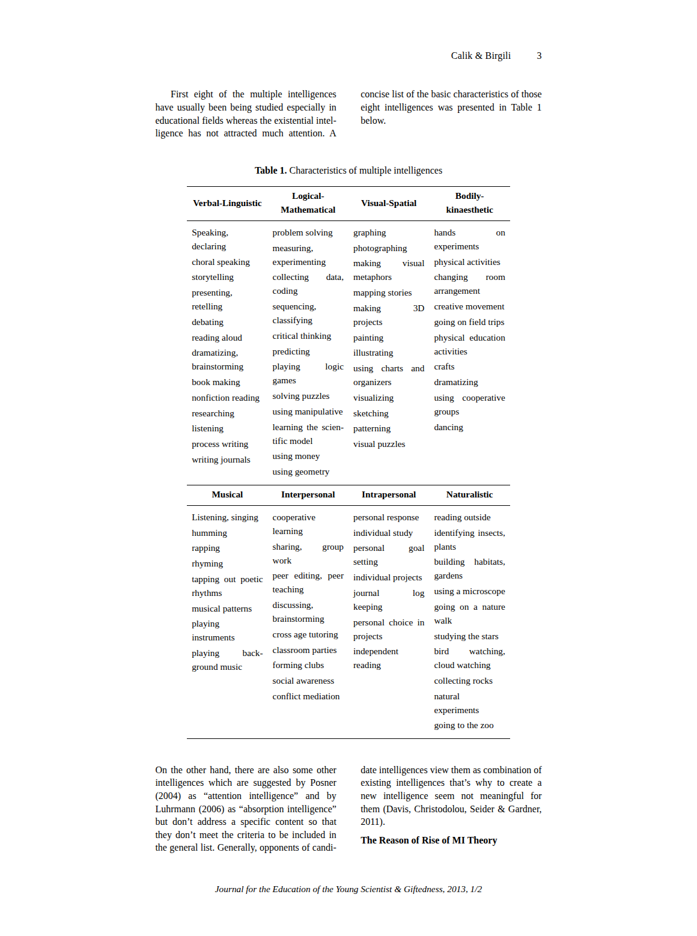Calik & Birgili 3
First eight of the multiple intelligences have usually been being studied especially in educational fields whereas the existential intelligence has not attracted much attention. A concise list of the basic characteristics of those eight intelligences was presented in Table 1 below.
Table 1. Characteristics of multiple intelligences
| Verbal-Linguistic | Logical- Mathematical | Visual-Spatial | Bodily- kinaesthetic |
| --- | --- | --- | --- |
| Speaking, declaring choral speaking storytelling presenting, retelling debating reading aloud dramatizing, brainstorming book making nonfiction reading researching listening process writing writing journals | problem solving measuring, experimenting collecting data, coding sequencing, classifying critical thinking predicting playing logic games solving puzzles using manipulative learning the scientific model using money using geometry | graphing photographing making visual metaphors mapping stories making 3D projects painting illustrating using charts and organizers visualizing sketching patterning visual puzzles | hands on experiments physical activities changing room arrangement creative movement going on field trips physical education activities crafts dramatizing using cooperative groups dancing |
| Musical | Interpersonal | Intrapersonal | Naturalistic |
| Listening, singing humming rapping rhyming tapping out poetic rhythms musical patterns playing instruments playing background music | cooperative learning sharing, group work peer editing, peer teaching discussing, brainstorming cross age tutoring classroom parties forming clubs social awareness conflict mediation | personal response individual study personal goal setting individual projects journal log keeping personal choice in projects independent reading | reading outside identifying insects, plants building habitats, gardens using a microscope going on a nature walk studying the stars bird watching, cloud watching collecting rocks natural experiments going to the zoo |
On the other hand, there are also some other intelligences which are suggested by Posner (2004) as “attention intelligence” and by Luhrmann (2006) as “absorption intelligence” but don’t address a specific content so that they don’t meet the criteria to be included in the general list. Generally, opponents of candidate intelligences view them as combination of existing intelligences that’s why to create a new intelligence seem not meaningful for them (Davis, Christodolou, Seider & Gardner, 2011).
The Reason of Rise of MI Theory
Journal for the Education of the Young Scientist & Giftedness, 2013, 1/2